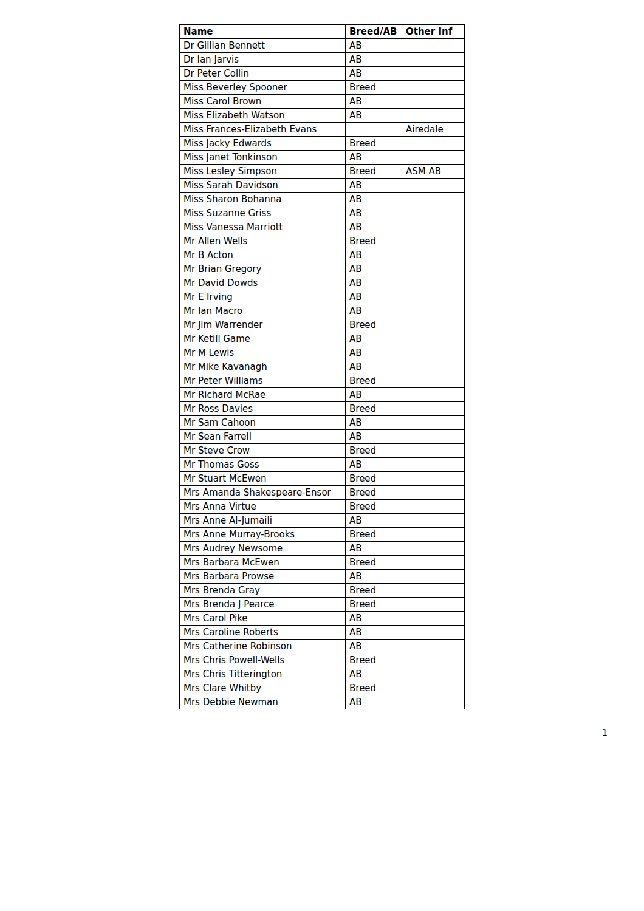| Name | Breed/AB | Other Inf |
| --- | --- | --- |
| Dr Gillian Bennett | AB | |
| Dr Ian Jarvis | AB | |
| Dr Peter Collin | AB | |
| Miss Beverley Spooner | Breed | |
| Miss Carol Brown | AB | |
| Miss Elizabeth Watson | AB | |
| Miss Frances-Elizabeth Evans | | Airedale |
| Miss Jacky Edwards | Breed | |
| Miss Janet Tonkinson | AB | |
| Miss Lesley Simpson | Breed | ASM AB |
| Miss Sarah Davidson | AB | |
| Miss Sharon Bohanna | AB | |
| Miss Suzanne Griss | AB | |
| Miss Vanessa Marriott | AB | |
| Mr Allen Wells | Breed | |
| Mr B Acton | AB | |
| Mr Brian Gregory | AB | |
| Mr David Dowds | AB | |
| Mr E Irving | AB | |
| Mr Ian Macro | AB | |
| Mr Jim Warrender | Breed | |
| Mr Ketill Game | AB | |
| Mr M Lewis | AB | |
| Mr Mike Kavanagh | AB | |
| Mr Peter Williams | Breed | |
| Mr Richard McRae | AB | |
| Mr Ross Davies | Breed | |
| Mr Sam Cahoon | AB | |
| Mr Sean Farrell | AB | |
| Mr Steve Crow | Breed | |
| Mr Thomas Goss | AB | |
| Mr Stuart McEwen | Breed | |
| Mrs Amanda Shakespeare-Ensor | Breed | |
| Mrs Anna Virtue | Breed | |
| Mrs Anne Al-Jumaili | AB | |
| Mrs Anne Murray-Brooks | Breed | |
| Mrs Audrey Newsome | AB | |
| Mrs Barbara McEwen | Breed | |
| Mrs Barbara Prowse | AB | |
| Mrs Brenda Gray | Breed | |
| Mrs Brenda J Pearce | Breed | |
| Mrs Carol Pike | AB | |
| Mrs Caroline Roberts | AB | |
| Mrs Catherine Robinson | AB | |
| Mrs Chris Powell-Wells | Breed | |
| Mrs Chris Titterington | AB | |
| Mrs Clare Whitby | Breed | |
| Mrs Debbie Newman | AB | |
1